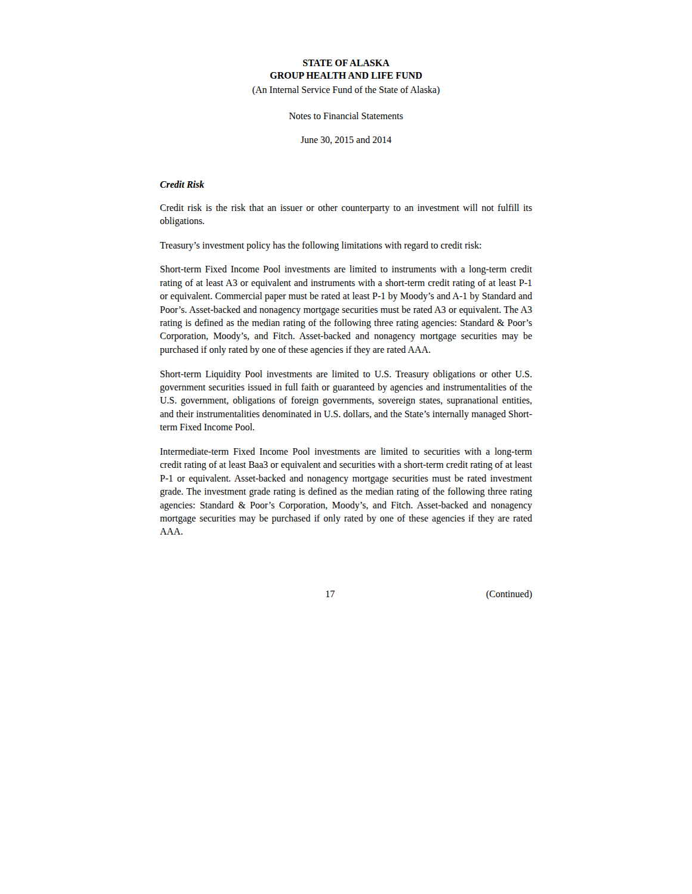State of Alaska
Group Health and Life Fund
(An Internal Service Fund of the State of Alaska)
Notes to Financial Statements
June 30, 2015 and 2014
Credit Risk
Credit risk is the risk that an issuer or other counterparty to an investment will not fulfill its obligations.
Treasury’s investment policy has the following limitations with regard to credit risk:
Short-term Fixed Income Pool investments are limited to instruments with a long-term credit rating of at least A3 or equivalent and instruments with a short-term credit rating of at least P-1 or equivalent. Commercial paper must be rated at least P-1 by Moody’s and A-1 by Standard and Poor’s. Asset-backed and nonagency mortgage securities must be rated A3 or equivalent. The A3 rating is defined as the median rating of the following three rating agencies: Standard & Poor’s Corporation, Moody’s, and Fitch. Asset-backed and nonagency mortgage securities may be purchased if only rated by one of these agencies if they are rated AAA.
Short-term Liquidity Pool investments are limited to U.S. Treasury obligations or other U.S. government securities issued in full faith or guaranteed by agencies and instrumentalities of the U.S. government, obligations of foreign governments, sovereign states, supranational entities, and their instrumentalities denominated in U.S. dollars, and the State’s internally managed Short-term Fixed Income Pool.
Intermediate-term Fixed Income Pool investments are limited to securities with a long-term credit rating of at least Baa3 or equivalent and securities with a short-term credit rating of at least P-1 or equivalent. Asset-backed and nonagency mortgage securities must be rated investment grade. The investment grade rating is defined as the median rating of the following three rating agencies: Standard & Poor’s Corporation, Moody’s, and Fitch. Asset-backed and nonagency mortgage securities may be purchased if only rated by one of these agencies if they are rated AAA.
17 (Continued)